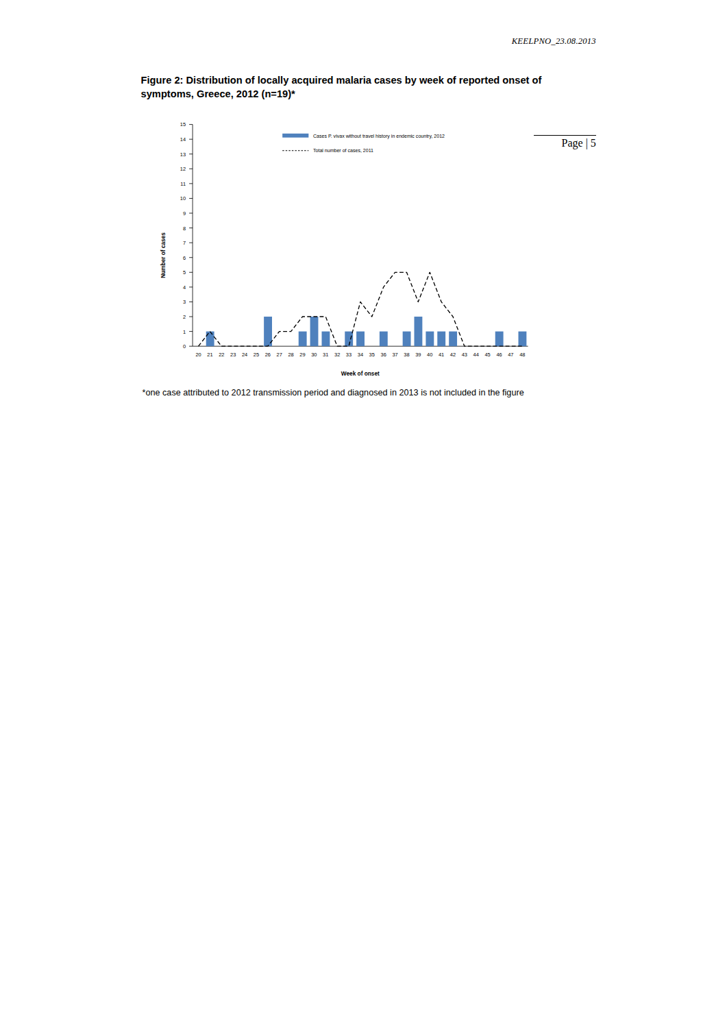KEELPNO_23.08.2013
Figure 2: Distribution of locally acquired malaria cases by week of reported onset of symptoms, Greece, 2012 (n=19)*
Page | 5
Number of cases 15 14 13 12 11 10 9 8 7 6 5 4 3 2 1 0 Cases P. vivax without travel history in endemic country, 2012 Total number of cases, 2011 20 21 22 23 24 25 26 27 28 29 30 31 32 33 34 35 36 37 38 39 40 41 42 43 44 45 46 47 48 Week of onset
*one case attributed to 2012 transmission period and diagnosed in 2013 is not included in the figure